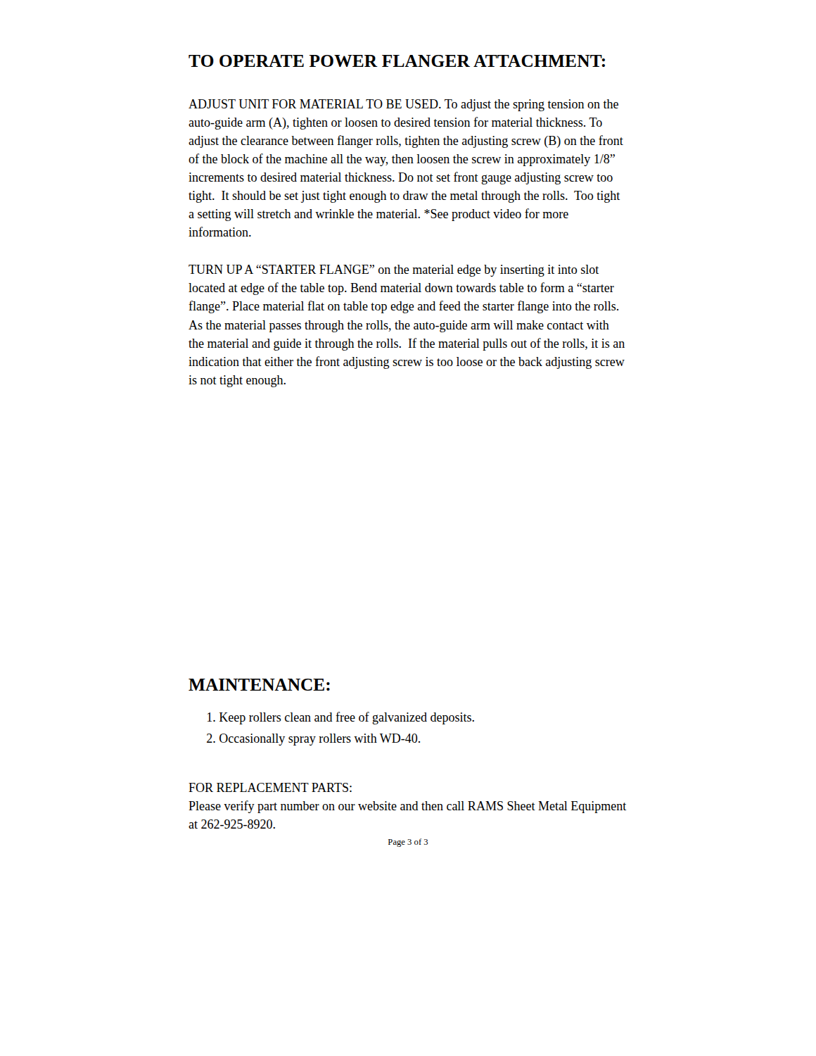TO OPERATE POWER FLANGER ATTACHMENT:
ADJUST UNIT FOR MATERIAL TO BE USED. To adjust the spring tension on the auto-guide arm (A), tighten or loosen to desired tension for material thickness. To adjust the clearance between flanger rolls, tighten the adjusting screw (B) on the front of the block of the machine all the way, then loosen the screw in approximately 1/8” increments to desired material thickness. Do not set front gauge adjusting screw too tight. It should be set just tight enough to draw the metal through the rolls. Too tight a setting will stretch and wrinkle the material. *See product video for more information.
TURN UP A “STARTER FLANGE” on the material edge by inserting it into slot located at edge of the table top. Bend material down towards table to form a “starter flange”. Place material flat on table top edge and feed the starter flange into the rolls. As the material passes through the rolls, the auto-guide arm will make contact with the material and guide it through the rolls. If the material pulls out of the rolls, it is an indication that either the front adjusting screw is too loose or the back adjusting screw is not tight enough.
MAINTENANCE:
Keep rollers clean and free of galvanized deposits.
Occasionally spray rollers with WD-40.
FOR REPLACEMENT PARTS:
Please verify part number on our website and then call RAMS Sheet Metal Equipment at 262-925-8920.
Page 3 of 3